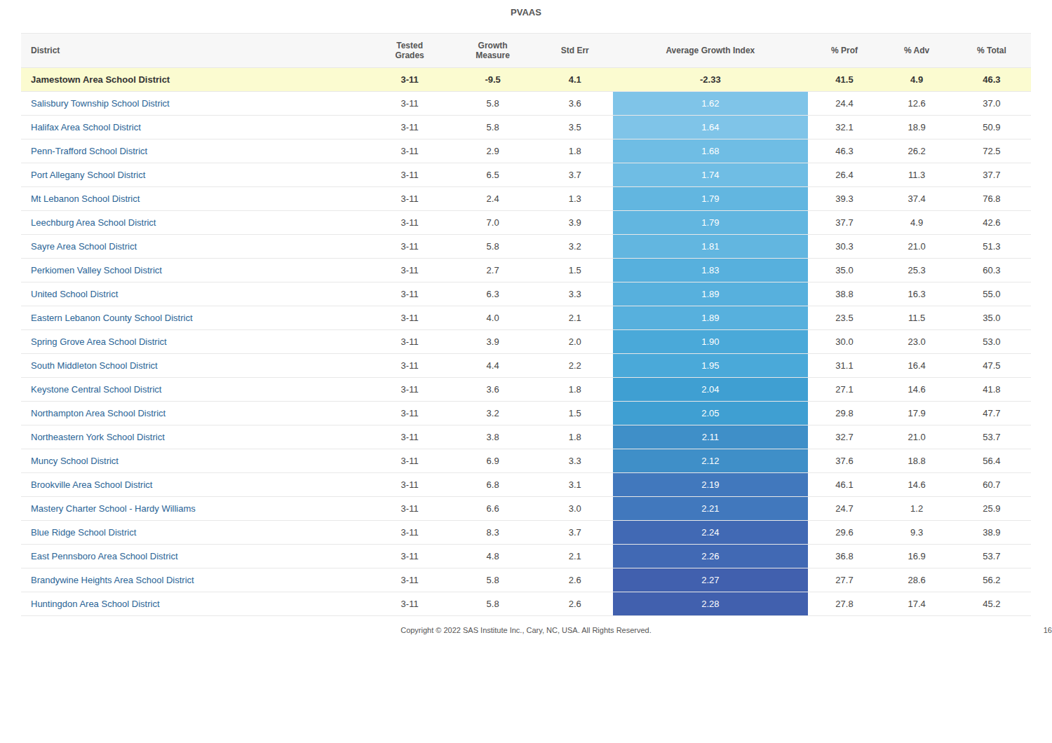PVAAS
| District | Tested Grades | Growth Measure | Std Err | Average Growth Index | % Prof | % Adv | % Total |
| --- | --- | --- | --- | --- | --- | --- | --- |
| Jamestown Area School District | 3-11 | -9.5 | 4.1 | -2.33 | 41.5 | 4.9 | 46.3 |
| Salisbury Township School District | 3-11 | 5.8 | 3.6 | 1.62 | 24.4 | 12.6 | 37.0 |
| Halifax Area School District | 3-11 | 5.8 | 3.5 | 1.64 | 32.1 | 18.9 | 50.9 |
| Penn-Trafford School District | 3-11 | 2.9 | 1.8 | 1.68 | 46.3 | 26.2 | 72.5 |
| Port Allegany School District | 3-11 | 6.5 | 3.7 | 1.74 | 26.4 | 11.3 | 37.7 |
| Mt Lebanon School District | 3-11 | 2.4 | 1.3 | 1.79 | 39.3 | 37.4 | 76.8 |
| Leechburg Area School District | 3-11 | 7.0 | 3.9 | 1.79 | 37.7 | 4.9 | 42.6 |
| Sayre Area School District | 3-11 | 5.8 | 3.2 | 1.81 | 30.3 | 21.0 | 51.3 |
| Perkiomen Valley School District | 3-11 | 2.7 | 1.5 | 1.83 | 35.0 | 25.3 | 60.3 |
| United School District | 3-11 | 6.3 | 3.3 | 1.89 | 38.8 | 16.3 | 55.0 |
| Eastern Lebanon County School District | 3-11 | 4.0 | 2.1 | 1.89 | 23.5 | 11.5 | 35.0 |
| Spring Grove Area School District | 3-11 | 3.9 | 2.0 | 1.90 | 30.0 | 23.0 | 53.0 |
| South Middleton School District | 3-11 | 4.4 | 2.2 | 1.95 | 31.1 | 16.4 | 47.5 |
| Keystone Central School District | 3-11 | 3.6 | 1.8 | 2.04 | 27.1 | 14.6 | 41.8 |
| Northampton Area School District | 3-11 | 3.2 | 1.5 | 2.05 | 29.8 | 17.9 | 47.7 |
| Northeastern York School District | 3-11 | 3.8 | 1.8 | 2.11 | 32.7 | 21.0 | 53.7 |
| Muncy School District | 3-11 | 6.9 | 3.3 | 2.12 | 37.6 | 18.8 | 56.4 |
| Brookville Area School District | 3-11 | 6.8 | 3.1 | 2.19 | 46.1 | 14.6 | 60.7 |
| Mastery Charter School - Hardy Williams | 3-11 | 6.6 | 3.0 | 2.21 | 24.7 | 1.2 | 25.9 |
| Blue Ridge School District | 3-11 | 8.3 | 3.7 | 2.24 | 29.6 | 9.3 | 38.9 |
| East Pennsboro Area School District | 3-11 | 4.8 | 2.1 | 2.26 | 36.8 | 16.9 | 53.7 |
| Brandywine Heights Area School District | 3-11 | 5.8 | 2.6 | 2.27 | 27.7 | 28.6 | 56.2 |
| Huntingdon Area School District | 3-11 | 5.8 | 2.6 | 2.28 | 27.8 | 17.4 | 45.2 |
Copyright © 2022 SAS Institute Inc., Cary, NC, USA. All Rights Reserved. 16